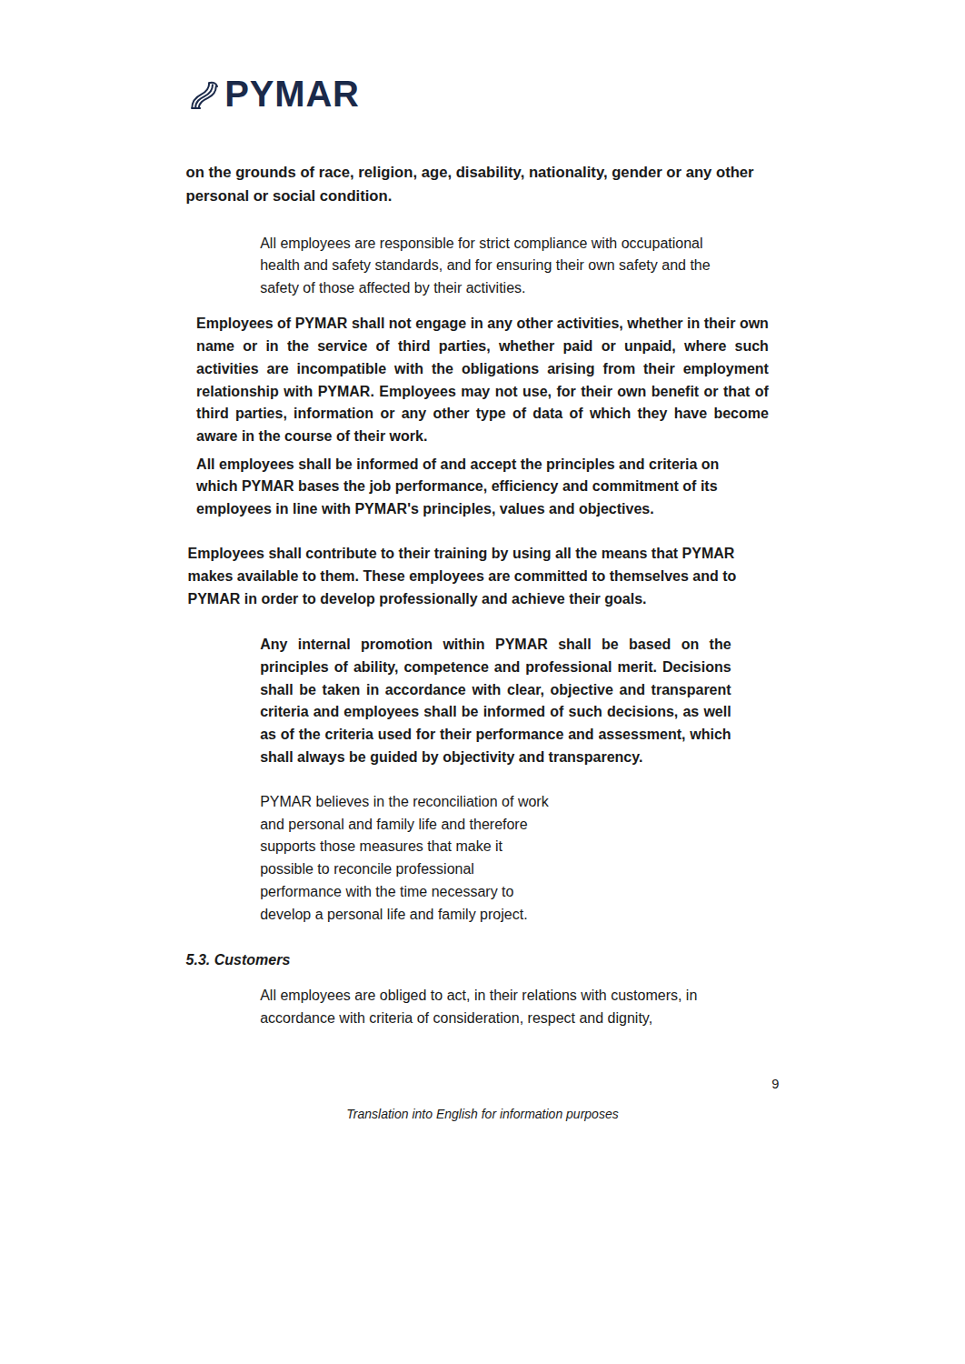PYMAR
on the grounds of race, religion, age, disability, nationality, gender or any other personal or social condition.
All employees are responsible for strict compliance with occupational health and safety standards, and for ensuring their own safety and the safety of those affected by their activities.
Employees of PYMAR shall not engage in any other activities, whether in their own name or in the service of third parties, whether paid or unpaid, where such activities are incompatible with the obligations arising from their employment relationship with PYMAR. Employees may not use, for their own benefit or that of third parties, information or any other type of data of which they have become aware in the course of their work.
All employees shall be informed of and accept the principles and criteria on which PYMAR bases the job performance, efficiency and commitment of its employees in line with PYMAR's principles, values and objectives.
Employees shall contribute to their training by using all the means that PYMAR makes available to them. These employees are committed to themselves and to PYMAR in order to develop professionally and achieve their goals.
Any internal promotion within PYMAR shall be based on the principles of ability, competence and professional merit. Decisions shall be taken in accordance with clear, objective and transparent criteria and employees shall be informed of such decisions, as well as of the criteria used for their performance and assessment, which shall always be guided by objectivity and transparency.
PYMAR believes in the reconciliation of work and personal and family life and therefore supports those measures that make it possible to reconcile professional performance with the time necessary to develop a personal life and family project.
5.3. Customers
All employees are obliged to act, in their relations with customers, in accordance with criteria of consideration, respect and dignity,
9
Translation into English for information purposes